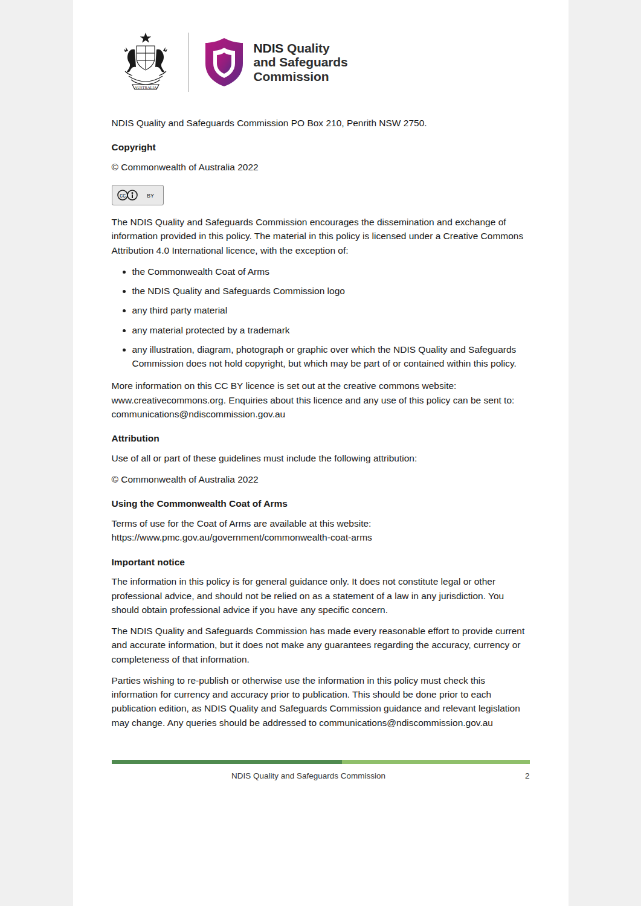AUSTRALIA
NDIS Quality
and Safeguards
Commission
NDIS Quality and Safeguards Commission PO Box 210, Penrith NSW 2750.
Copyright
© Commonwealth of Australia 2022
cc BY
The NDIS Quality and Safeguards Commission encourages the dissemination and exchange of information provided in this policy. The material in this policy is licensed under a Creative Commons Attribution 4.0 International licence, with the exception of:
the Commonwealth Coat of Arms
the NDIS Quality and Safeguards Commission logo
any third party material
any material protected by a trademark
any illustration, diagram, photograph or graphic over which the NDIS Quality and Safeguards Commission does not hold copyright, but which may be part of or contained within this policy.
More information on this CC BY licence is set out at the creative commons website: www.creativecommons.org. Enquiries about this licence and any use of this policy can be sent to: communications@ndiscommission.gov.au
Attribution
Use of all or part of these guidelines must include the following attribution:
© Commonwealth of Australia 2022
Using the Commonwealth Coat of Arms
Terms of use for the Coat of Arms are available at this website:
https://www.pmc.gov.au/government/commonwealth-coat-arms
Important notice
The information in this policy is for general guidance only. It does not constitute legal or other professional advice, and should not be relied on as a statement of a law in any jurisdiction. You should obtain professional advice if you have any specific concern.
The NDIS Quality and Safeguards Commission has made every reasonable effort to provide current and accurate information, but it does not make any guarantees regarding the accuracy, currency or completeness of that information.
Parties wishing to re-publish or otherwise use the information in this policy must check this information for currency and accuracy prior to publication. This should be done prior to each publication edition, as NDIS Quality and Safeguards Commission guidance and relevant legislation may change. Any queries should be addressed to communications@ndiscommission.gov.au
NDIS Quality and Safeguards Commission 2